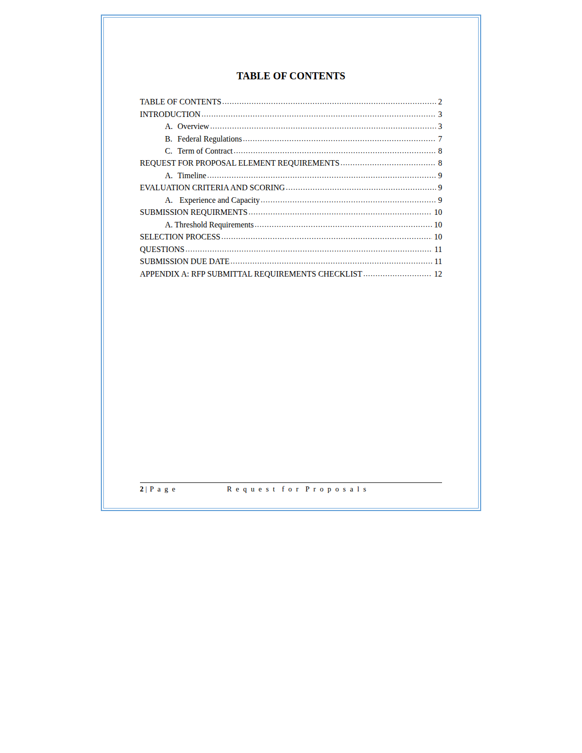TABLE OF CONTENTS
TABLE OF CONTENTS .................................................................................................................. 2
INTRODUCTION ......................................................................................................................... 3
A. Overview ................................................................................................................. 3
B. Federal Regulations ................................................................................................. 7
C. Term of Contract ..................................................................................................... 8
REQUEST FOR PROPOSAL ELEMENT REQUIREMENTS .................................................... 8
A. Timeline .................................................................................................................. 9
EVALUATION CRITERIA AND SCORING ............................................................................. 9
A. Experience and Capacity .............................................................................................. 9
SUBMISSION REQUIRMENTS .............................................................................................. 10
A. Threshold Requirements ............................................................................................... 10
SELECTION PROCESS ......................................................................................................... 10
QUESTIONS ................................................................................................................................. 11
SUBMISSION DUE DATE ..................................................................................................... 11
APPENDIX A: RFP SUBMITTAL REQUIREMENTS CHECKLIST ....................................... 12
2 | P a g e R e q u e s t f o r P r o p o s a l s